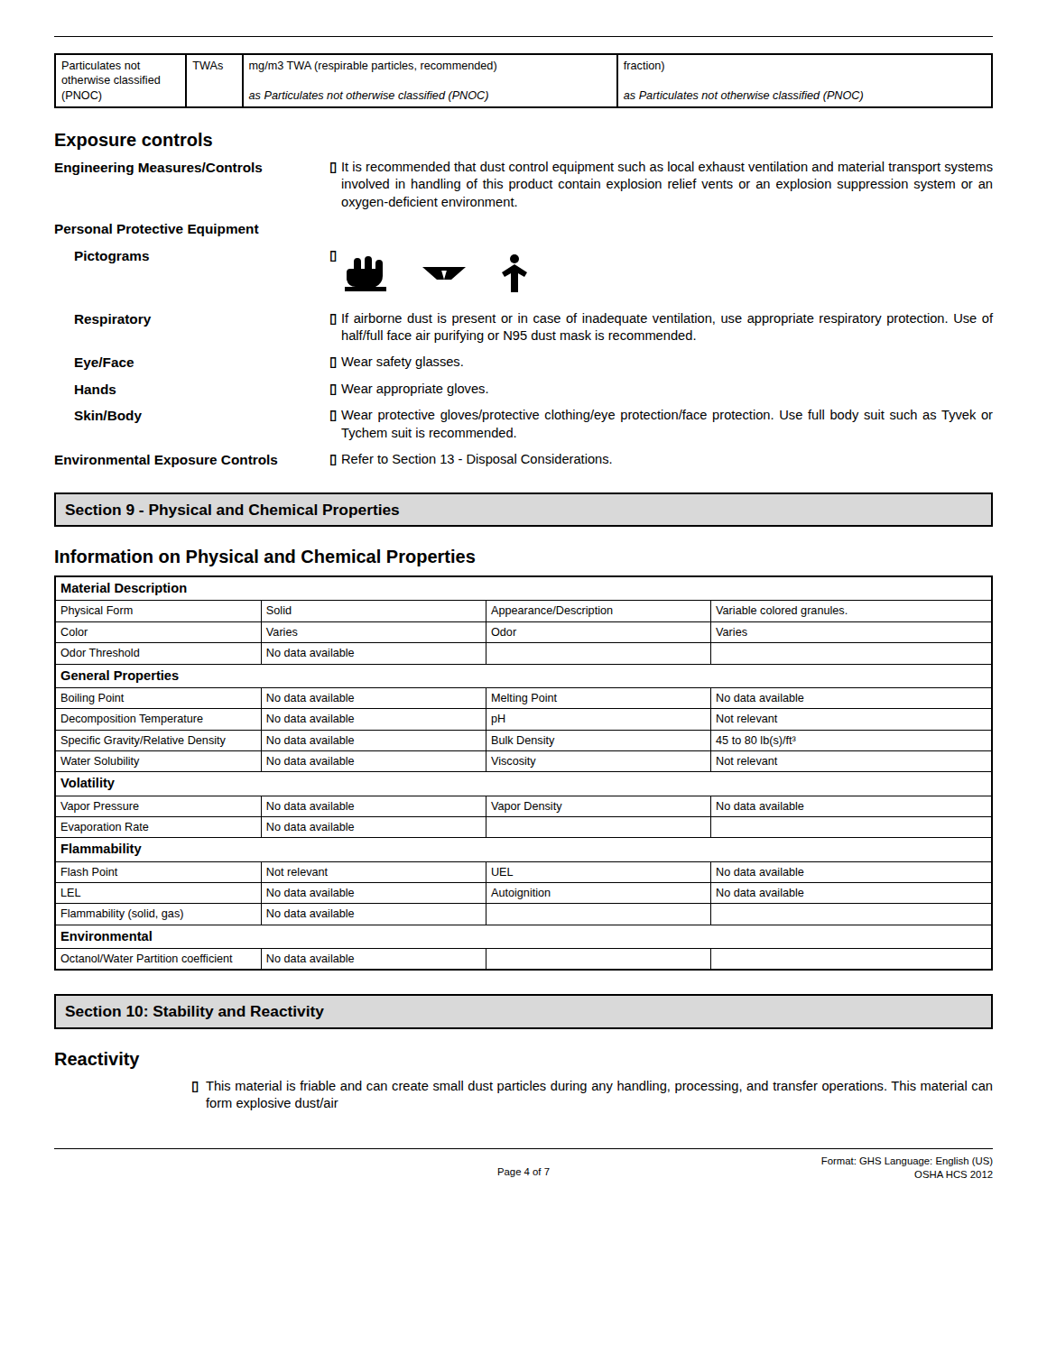| Particulates not otherwise classified (PNOC) | TWAs | mg/m3 TWA (respirable particles, recommended) as Particulates not otherwise classified (PNOC) | fraction) as Particulates not otherwise classified (PNOC) |
Exposure controls
Engineering Measures/Controls
▯
It is recommended that dust control equipment such as local exhaust ventilation and material transport systems involved in handling of this product contain explosion relief vents or an explosion suppression system or an oxygen-deficient environment.
Personal Protective Equipment
Pictograms
▯
Respiratory
▯
If airborne dust is present or in case of inadequate ventilation, use appropriate respiratory protection. Use of half/full face air purifying or N95 dust mask is recommended.
Eye/Face
▯
Wear safety glasses.
Hands
▯
Wear appropriate gloves.
Skin/Body
▯
Wear protective gloves/protective clothing/eye protection/face protection. Use full body suit such as Tyvek or Tychem suit is recommended.
Environmental Exposure Controls
▯
Refer to Section 13 - Disposal Considerations.
Section 9 - Physical and Chemical Properties
Information on Physical and Chemical Properties
| Material Description |
| Physical Form | Solid | Appearance/Description | Variable colored granules. |
| Color | Varies | Odor | Varies |
| Odor Threshold | No data available | | |
| General Properties |
| Boiling Point | No data available | Melting Point | No data available |
| Decomposition Temperature | No data available | pH | Not relevant |
| Specific Gravity/Relative Density | No data available | Bulk Density | 45 to 80 lb(s)/ft³ |
| Water Solubility | No data available | Viscosity | Not relevant |
| Volatility |
| Vapor Pressure | No data available | Vapor Density | No data available |
| Evaporation Rate | No data available | | |
| Flammability |
| Flash Point | Not relevant | UEL | No data available |
| LEL | No data available | Autoignition | No data available |
| Flammability (solid, gas) | No data available | | |
| Environmental |
| Octanol/Water Partition coefficient | No data available | | |
Section 10: Stability and Reactivity
Reactivity
▯
This material is friable and can create small dust particles during any handling, processing, and transfer operations. This material can form explosive dust/air
Format: GHS Language: English (US)
OSHA HCS 2012
Page 4 of 7